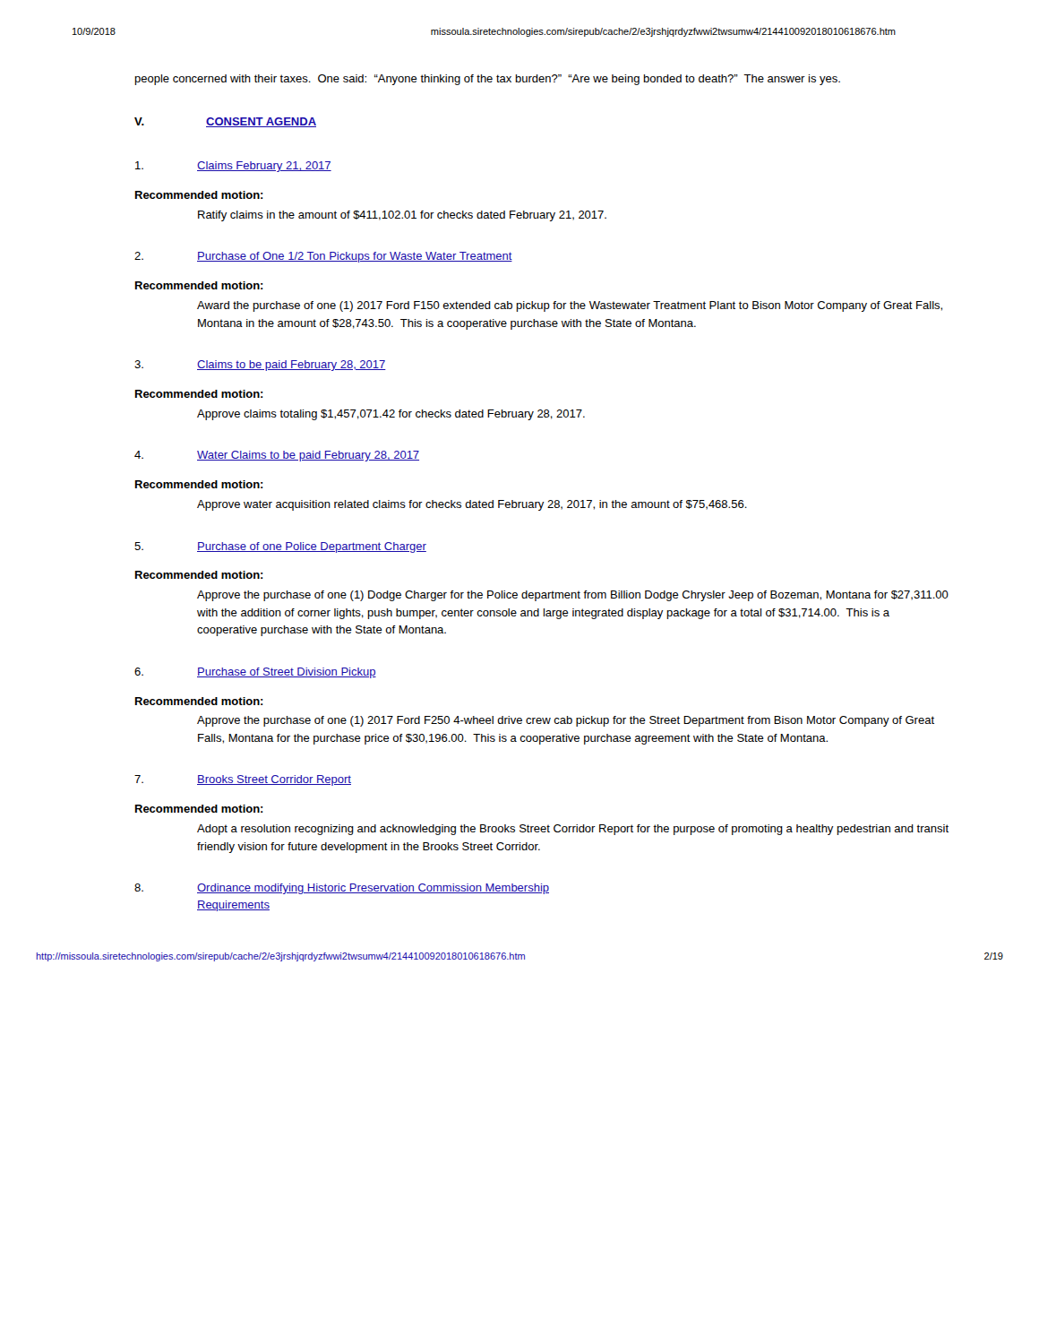10/9/2018 missoula.siretechnologies.com/sirepub/cache/2/e3jrshjqrdyzfwwi2twsumw4/214410092018010618676.htm
people concerned with their taxes. One said: “Anyone thinking of the tax burden?” “Are we being bonded to death?” The answer is yes.
V.
CONSENT AGENDA
1.
Claims February 21, 2017
Recommended motion:
Ratify claims in the amount of $411,102.01 for checks dated February 21, 2017.
2.
Purchase of One 1/2 Ton Pickups for Waste Water Treatment
Recommended motion:
Award the purchase of one (1) 2017 Ford F150 extended cab pickup for the Wastewater Treatment Plant to Bison Motor Company of Great Falls, Montana in the amount of $28,743.50. This is a cooperative purchase with the State of Montana.
3.
Claims to be paid February 28, 2017
Recommended motion:
Approve claims totaling $1,457,071.42 for checks dated February 28, 2017.
4.
Water Claims to be paid February 28, 2017
Recommended motion:
Approve water acquisition related claims for checks dated February 28, 2017, in the amount of $75,468.56.
5.
Purchase of one Police Department Charger
Recommended motion:
Approve the purchase of one (1) Dodge Charger for the Police department from Billion Dodge Chrysler Jeep of Bozeman, Montana for $27,311.00 with the addition of corner lights, push bumper, center console and large integrated display package for a total of $31,714.00. This is a cooperative purchase with the State of Montana.
6.
Purchase of Street Division Pickup
Recommended motion:
Approve the purchase of one (1) 2017 Ford F250 4-wheel drive crew cab pickup for the Street Department from Bison Motor Company of Great Falls, Montana for the purchase price of $30,196.00. This is a cooperative purchase agreement with the State of Montana.
7.
Brooks Street Corridor Report
Recommended motion:
Adopt a resolution recognizing and acknowledging the Brooks Street Corridor Report for the purpose of promoting a healthy pedestrian and transit friendly vision for future development in the Brooks Street Corridor.
8.
Ordinance modifying Historic Preservation Commission Membership
Requirements
http://missoula.siretechnologies.com/sirepub/cache/2/e3jrshjqrdyzfwwi2twsumw4/214410092018010618676.htm 2/19